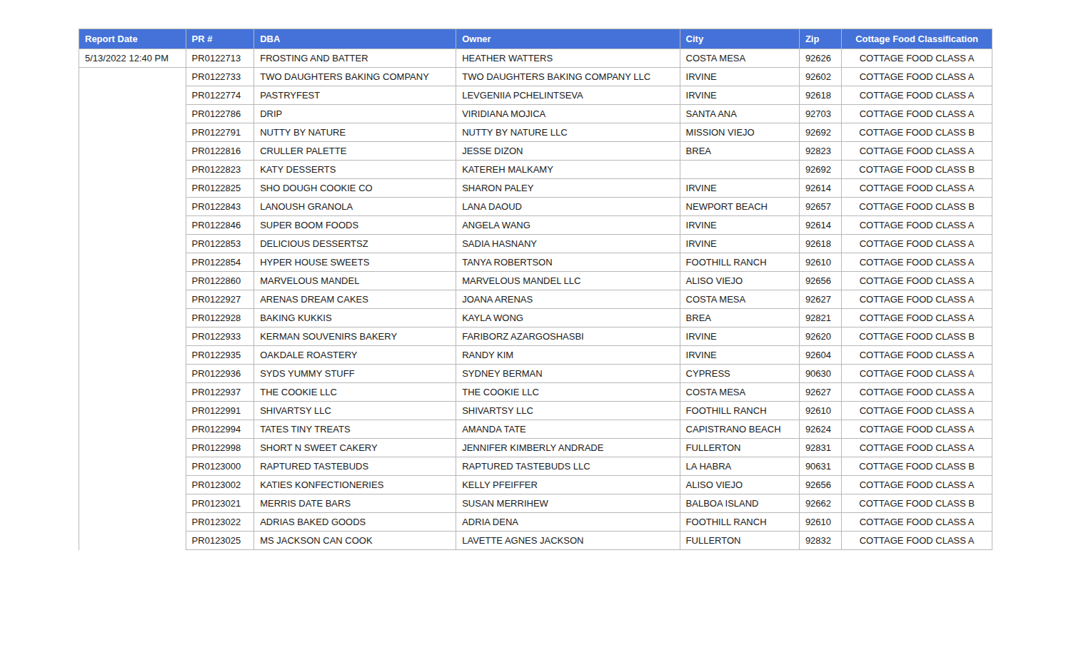| Report Date | PR # | DBA | Owner | City | Zip | Cottage Food Classification |
| --- | --- | --- | --- | --- | --- | --- |
| 5/13/2022 12:40 PM | PR0122713 | FROSTING AND BATTER | HEATHER WATTERS | COSTA MESA | 92626 | COTTAGE FOOD CLASS A |
| | PR0122733 | TWO DAUGHTERS BAKING COMPANY | TWO DAUGHTERS BAKING COMPANY LLC | IRVINE | 92602 | COTTAGE FOOD CLASS A |
| | PR0122774 | PASTRYFEST | LEVGENIIA PCHELINTSEVA | IRVINE | 92618 | COTTAGE FOOD CLASS A |
| | PR0122786 | DRIP | VIRIDIANA MOJICA | SANTA ANA | 92703 | COTTAGE FOOD CLASS A |
| | PR0122791 | NUTTY BY NATURE | NUTTY BY NATURE LLC | MISSION VIEJO | 92692 | COTTAGE FOOD CLASS B |
| | PR0122816 | CRULLER PALETTE | JESSE DIZON | BREA | 92823 | COTTAGE FOOD CLASS A |
| | PR0122823 | KATY DESSERTS | KATEREH MALKAMY | | 92692 | COTTAGE FOOD CLASS B |
| | PR0122825 | SHO DOUGH COOKIE CO | SHARON PALEY | IRVINE | 92614 | COTTAGE FOOD CLASS A |
| | PR0122843 | LANOUSH GRANOLA | LANA DAOUD | NEWPORT BEACH | 92657 | COTTAGE FOOD CLASS B |
| | PR0122846 | SUPER BOOM FOODS | ANGELA WANG | IRVINE | 92614 | COTTAGE FOOD CLASS A |
| | PR0122853 | DELICIOUS DESSERTSZ | SADIA HASNANY | IRVINE | 92618 | COTTAGE FOOD CLASS A |
| | PR0122854 | HYPER HOUSE SWEETS | TANYA ROBERTSON | FOOTHILL RANCH | 92610 | COTTAGE FOOD CLASS A |
| | PR0122860 | MARVELOUS MANDEL | MARVELOUS MANDEL LLC | ALISO VIEJO | 92656 | COTTAGE FOOD CLASS A |
| | PR0122927 | ARENAS DREAM CAKES | JOANA ARENAS | COSTA MESA | 92627 | COTTAGE FOOD CLASS A |
| | PR0122928 | BAKING KUKKIS | KAYLA WONG | BREA | 92821 | COTTAGE FOOD CLASS A |
| | PR0122933 | KERMAN SOUVENIRS BAKERY | FARIBORZ AZARGOSHASBI | IRVINE | 92620 | COTTAGE FOOD CLASS B |
| | PR0122935 | OAKDALE ROASTERY | RANDY KIM | IRVINE | 92604 | COTTAGE FOOD CLASS A |
| | PR0122936 | SYDS YUMMY STUFF | SYDNEY BERMAN | CYPRESS | 90630 | COTTAGE FOOD CLASS A |
| | PR0122937 | THE COOKIE LLC | THE COOKIE LLC | COSTA MESA | 92627 | COTTAGE FOOD CLASS A |
| | PR0122991 | SHIVARTSY LLC | SHIVARTSY LLC | FOOTHILL RANCH | 92610 | COTTAGE FOOD CLASS A |
| | PR0122994 | TATES TINY TREATS | AMANDA TATE | CAPISTRANO BEACH | 92624 | COTTAGE FOOD CLASS A |
| | PR0122998 | SHORT N SWEET CAKERY | JENNIFER KIMBERLY ANDRADE | FULLERTON | 92831 | COTTAGE FOOD CLASS A |
| | PR0123000 | RAPTURED TASTEBUDS | RAPTURED TASTEBUDS LLC | LA HABRA | 90631 | COTTAGE FOOD CLASS B |
| | PR0123002 | KATIES KONFECTIONERIES | KELLY PFEIFFER | ALISO VIEJO | 92656 | COTTAGE FOOD CLASS A |
| | PR0123021 | MERRIS DATE BARS | SUSAN MERRIHEW | BALBOA ISLAND | 92662 | COTTAGE FOOD CLASS B |
| | PR0123022 | ADRIAS BAKED GOODS | ADRIA DENA | FOOTHILL RANCH | 92610 | COTTAGE FOOD CLASS A |
| | PR0123025 | MS JACKSON CAN COOK | LAVETTE AGNES JACKSON | FULLERTON | 92832 | COTTAGE FOOD CLASS A |